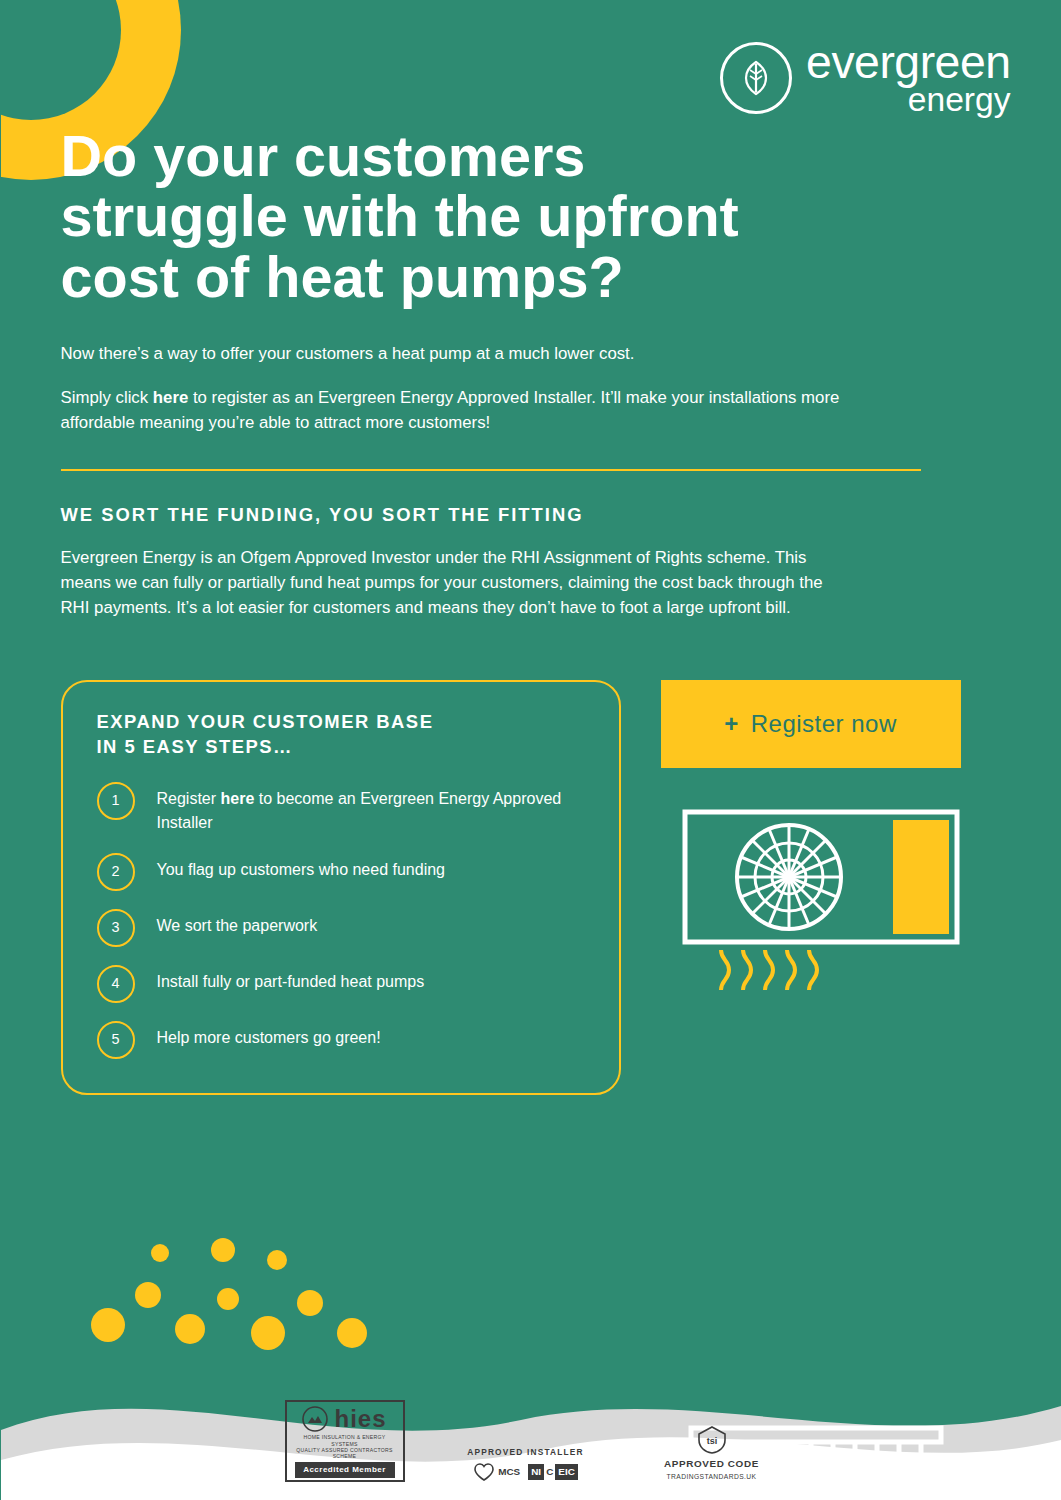evergreen energy
Do your customers struggle with the upfront cost of heat pumps?
Now there’s a way to offer your customers a heat pump at a much lower cost.
Simply click here to register as an Evergreen Energy Approved Installer. It’ll make your installations more affordable meaning you’re able to attract more customers!
We sort the funding, you sort the fitting
Evergreen Energy is an Ofgem Approved Investor under the RHI Assignment of Rights scheme. This means we can fully or partially fund heat pumps for your customers, claiming the cost back through the RHI payments. It’s a lot easier for customers and means they don’t have to foot a large upfront bill.
Expand your customer base
in 5 easy steps…
Register here to become an Evergreen Energy Approved Installer
You flag up customers who need funding
We sort the paperwork
Install fully or part-funded heat pumps
Help more customers go green!
+ Register now
hies
HOME INSULATION & ENERGY SYSTEMS
QUALITY ASSURED CONTRACTORS SCHEME
Accredited Member
APPROVED INSTALLER
MCS NI CEIC
tsi
APPROVED CODE
TRADINGSTANDARDS.UK